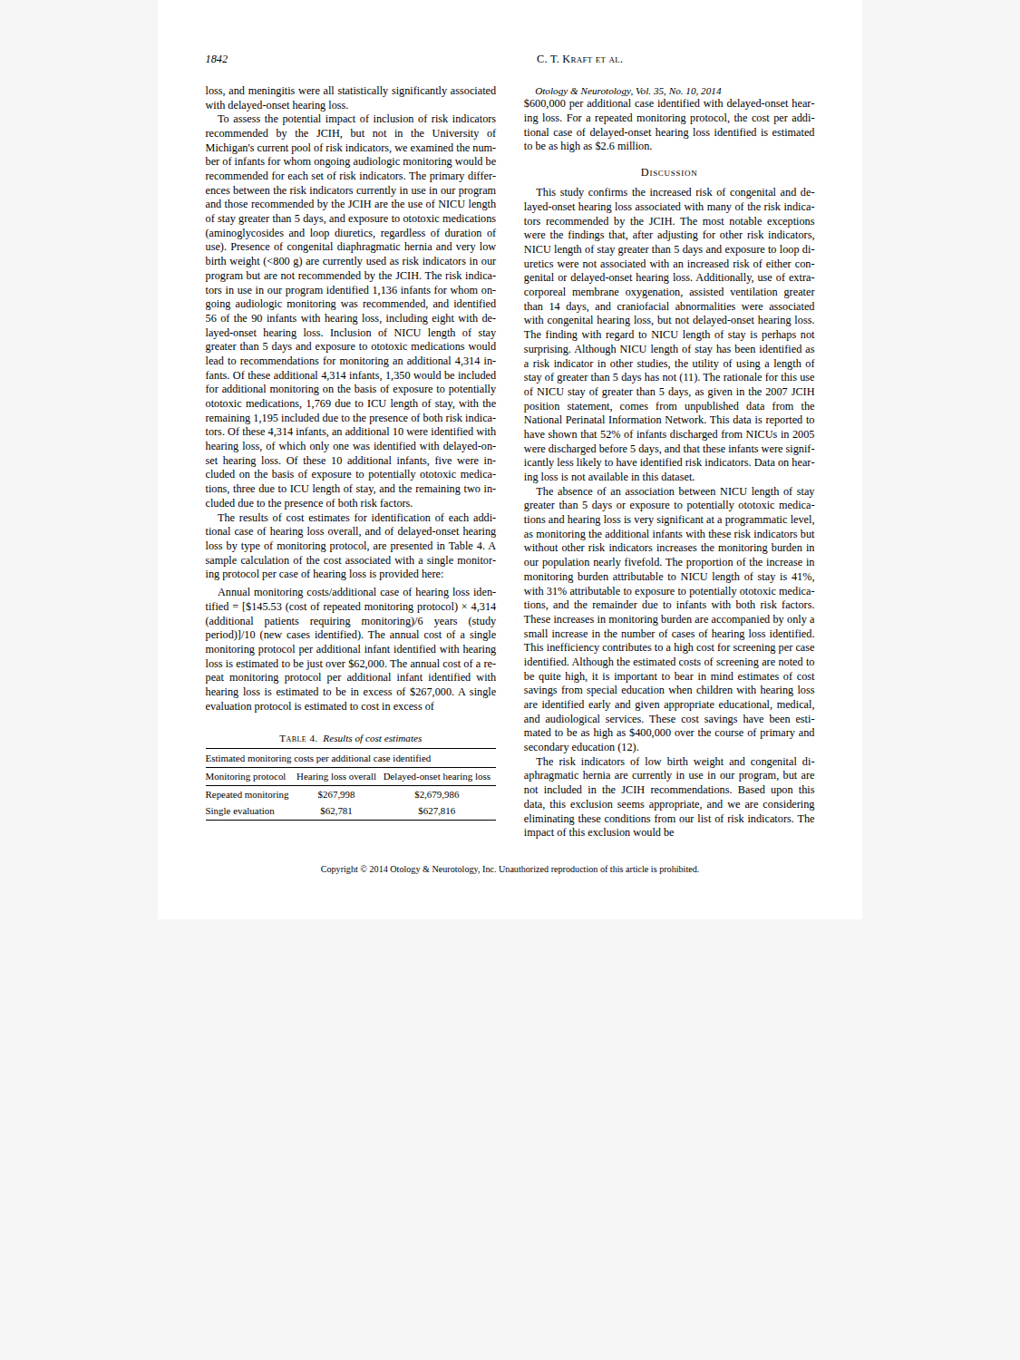1842 C. T. Kraft et al.
loss, and meningitis were all statistically significantly associated with delayed-onset hearing loss.
To assess the potential impact of inclusion of risk indicators recommended by the JCIH, but not in the University of Michigan's current pool of risk indicators, we examined the number of infants for whom ongoing audiologic monitoring would be recommended for each set of risk indicators. The primary differences between the risk indicators currently in use in our program and those recommended by the JCIH are the use of NICU length of stay greater than 5 days, and exposure to ototoxic medications (aminoglycosides and loop diuretics, regardless of duration of use). Presence of congenital diaphragmatic hernia and very low birth weight (<800 g) are currently used as risk indicators in our program but are not recommended by the JCIH. The risk indicators in use in our program identified 1,136 infants for whom ongoing audiologic monitoring was recommended, and identified 56 of the 90 infants with hearing loss, including eight with delayed-onset hearing loss. Inclusion of NICU length of stay greater than 5 days and exposure to ototoxic medications would lead to recommendations for monitoring an additional 4,314 infants. Of these additional 4,314 infants, 1,350 would be included for additional monitoring on the basis of exposure to potentially ototoxic medications, 1,769 due to ICU length of stay, with the remaining 1,195 included due to the presence of both risk indicators. Of these 4,314 infants, an additional 10 were identified with hearing loss, of which only one was identified with delayed-onset hearing loss. Of these 10 additional infants, five were included on the basis of exposure to potentially ototoxic medications, three due to ICU length of stay, and the remaining two included due to the presence of both risk factors.
The results of cost estimates for identification of each additional case of hearing loss overall, and of delayed-onset hearing loss by type of monitoring protocol, are presented in Table 4. A sample calculation of the cost associated with a single monitoring protocol per case of hearing loss is provided here:
Annual monitoring costs/additional case of hearing loss identified = [$145.53 (cost of repeated monitoring protocol) × 4,314 (additional patients requiring monitoring)/6 years (study period)]/10 (new cases identified). The annual cost of a single monitoring protocol per additional infant identified with hearing loss is estimated to be just over $62,000. The annual cost of a repeat monitoring protocol per additional infant identified with hearing loss is estimated to be in excess of $267,000. A single evaluation protocol is estimated to cost in excess of
Table 4. Results of cost estimates
Estimated monitoring costs per additional case identified
| Monitoring protocol | Hearing loss overall | Delayed-onset hearing loss |
| --- | --- | --- |
| Repeated monitoring | $267,998 | $2,679,986 |
| Single evaluation | $62,781 | $627,816 |
Otology & Neurotology, Vol. 35, No. 10, 2014
$600,000 per additional case identified with delayed-onset hearing loss. For a repeated monitoring protocol, the cost per additional case of delayed-onset hearing loss identified is estimated to be as high as $2.6 million.
Discussion
This study confirms the increased risk of congenital and delayed-onset hearing loss associated with many of the risk indicators recommended by the JCIH. The most notable exceptions were the findings that, after adjusting for other risk indicators, NICU length of stay greater than 5 days and exposure to loop diuretics were not associated with an increased risk of either congenital or delayed-onset hearing loss. Additionally, use of extracorporeal membrane oxygenation, assisted ventilation greater than 14 days, and craniofacial abnormalities were associated with congenital hearing loss, but not delayed-onset hearing loss. The finding with regard to NICU length of stay is perhaps not surprising. Although NICU length of stay has been identified as a risk indicator in other studies, the utility of using a length of stay of greater than 5 days has not (11). The rationale for this use of NICU stay of greater than 5 days, as given in the 2007 JCIH position statement, comes from unpublished data from the National Perinatal Information Network. This data is reported to have shown that 52% of infants discharged from NICUs in 2005 were discharged before 5 days, and that these infants were significantly less likely to have identified risk indicators. Data on hearing loss is not available in this dataset.
The absence of an association between NICU length of stay greater than 5 days or exposure to potentially ototoxic medications and hearing loss is very significant at a programmatic level, as monitoring the additional infants with these risk indicators but without other risk indicators increases the monitoring burden in our population nearly fivefold. The proportion of the increase in monitoring burden attributable to NICU length of stay is 41%, with 31% attributable to exposure to potentially ototoxic medications, and the remainder due to infants with both risk factors. These increases in monitoring burden are accompanied by only a small increase in the number of cases of hearing loss identified. This inefficiency contributes to a high cost for screening per case identified. Although the estimated costs of screening are noted to be quite high, it is important to bear in mind estimates of cost savings from special education when children with hearing loss are identified early and given appropriate educational, medical, and audiological services. These cost savings have been estimated to be as high as $400,000 over the course of primary and secondary education (12).
The risk indicators of low birth weight and congenital diaphragmatic hernia are currently in use in our program, but are not included in the JCIH recommendations. Based upon this data, this exclusion seems appropriate, and we are considering eliminating these conditions from our list of risk indicators. The impact of this exclusion would be
Copyright © 2014 Otology & Neurotology, Inc. Unauthorized reproduction of this article is prohibited.